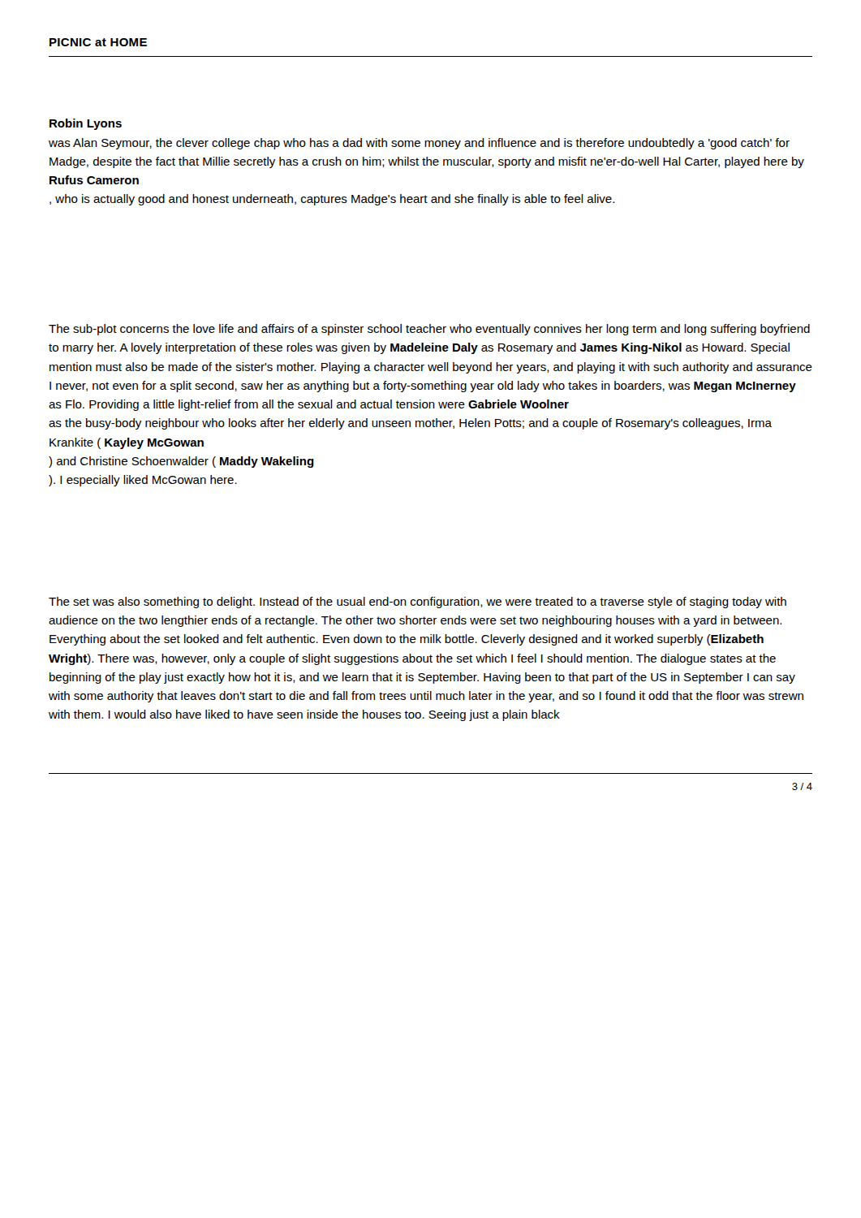PICNIC at HOME
Robin Lyons
was Alan Seymour, the clever college chap who has a dad with some money and influence and is therefore undoubtedly a 'good catch' for Madge, despite the fact that Millie secretly has a crush on him; whilst the muscular, sporty and misfit ne'er-do-well Hal Carter, played here by Rufus Cameron
, who is actually good and honest underneath, captures Madge's heart and she finally is able to feel alive.
The sub-plot concerns the love life and affairs of a spinster school teacher who eventually connives her long term and long suffering boyfriend to marry her. A lovely interpretation of these roles was given by Madeleine Daly as Rosemary and James King-Nikol as Howard. Special mention must also be made of the sister's mother. Playing a character well beyond her years, and playing it with such authority and assurance I never, not even for a split second, saw her as anything but a forty-something year old lady who takes in boarders, was Megan McInerney
as Flo. Providing a little light-relief from all the sexual and actual tension were Gabriele Woolner
as the busy-body neighbour who looks after her elderly and unseen mother, Helen Potts; and a couple of Rosemary's colleagues, Irma Krankite ( Kayley McGowan
) and Christine Schoenwalder ( Maddy Wakeling
). I especially liked McGowan here.
The set was also something to delight. Instead of the usual end-on configuration, we were treated to a traverse style of staging today with audience on the two lengthier ends of a rectangle. The other two shorter ends were set two neighbouring houses with a yard in between. Everything about the set looked and felt authentic. Even down to the milk bottle. Cleverly designed and it worked superbly (Elizabeth Wright). There was, however, only a couple of slight suggestions about the set which I feel I should mention. The dialogue states at the beginning of the play just exactly how hot it is, and we learn that it is September. Having been to that part of the US in September I can say with some authority that leaves don't start to die and fall from trees until much later in the year, and so I found it odd that the floor was strewn with them. I would also have liked to have seen inside the houses too. Seeing just a plain black
3 / 4